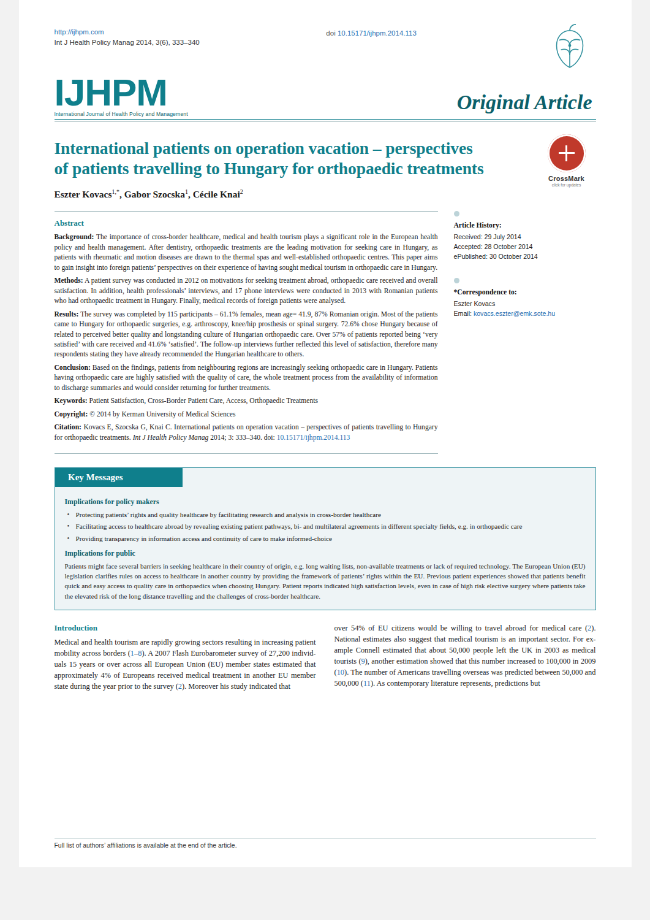http://ijhpm.com
Int J Health Policy Manag 2014, 3(6), 333–340
doi 10.15171/ijhpm.2014.113
IJHPM
International Journal of Health Policy and Management
Original Article
International patients on operation vacation – perspectives
of patients travelling to Hungary for orthopaedic treatments
CrossMark
click for updates
Eszter Kovacs1,*, Gabor Szocska1, Cécile Knai2
Abstract
Background: The importance of cross-border healthcare, medical and health tourism plays a significant role in the European health policy and health management. After dentistry, orthopaedic treatments are the leading motivation for seeking care in Hungary, as patients with rheumatic and motion diseases are drawn to the thermal spas and well-established orthopaedic centres. This paper aims to gain insight into foreign patients’ perspectives on their experience of having sought medical tourism in orthopaedic care in Hungary.
Methods: A patient survey was conducted in 2012 on motivations for seeking treatment abroad, orthopaedic care received and overall satisfaction. In addition, health professionals’ interviews, and 17 phone interviews were conducted in 2013 with Romanian patients who had orthopaedic treatment in Hungary. Finally, medical records of foreign patients were analysed.
Results: The survey was completed by 115 participants – 61.1% females, mean age= 41.9, 87% Romanian origin. Most of the patients came to Hungary for orthopaedic surgeries, e.g. arthroscopy, knee/hip prosthesis or spinal surgery. 72.6% chose Hungary because of related to perceived better quality and longstanding culture of Hungarian orthopaedic care. Over 57% of patients reported being ‘very satisfied’ with care received and 41.6% ‘satisfied’. The follow-up interviews further reflected this level of satisfaction, therefore many respondents stating they have already recommended the Hungarian healthcare to others.
Conclusion: Based on the findings, patients from neighbouring regions are increasingly seeking orthopaedic care in Hungary. Patients having orthopaedic care are highly satisfied with the quality of care, the whole treatment process from the availability of information to discharge summaries and would consider returning for further treatments.
Keywords: Patient Satisfaction, Cross-Border Patient Care, Access, Orthopaedic Treatments
Copyright: © 2014 by Kerman University of Medical Sciences
Citation: Kovacs E, Szocska G, Knai C. International patients on operation vacation – perspectives of patients travelling to Hungary for orthopaedic treatments. Int J Health Policy Manag 2014; 3: 333–340. doi: 10.15171/ijhpm.2014.113
Article History:
Received: 29 July 2014
Accepted: 28 October 2014
ePublished: 30 October 2014
*Correspondence to:
Eszter Kovacs
Email: kovacs.eszter@emk.sote.hu
Key Messages
Implications for policy makers
Protecting patients’ rights and quality healthcare by facilitating research and analysis in cross-border healthcare
Facilitating access to healthcare abroad by revealing existing patient pathways, bi- and multilateral agreements in different specialty fields, e.g. in orthopaedic care
Providing transparency in information access and continuity of care to make informed-choice
Implications for public
Patients might face several barriers in seeking healthcare in their country of origin, e.g. long waiting lists, non-available treatments or lack of required technology. The European Union (EU) legislation clarifies rules on access to healthcare in another country by providing the framework of patients’ rights within the EU. Previous patient experiences showed that patients benefit quick and easy access to quality care in orthopaedics when choosing Hungary. Patient reports indicated high satisfaction levels, even in case of high risk elective surgery where patients take the elevated risk of the long distance travelling and the challenges of cross-border healthcare.
Introduction
Medical and health tourism are rapidly growing sectors resulting in increasing patient mobility across borders (1–8). A 2007 Flash Eurobarometer survey of 27,200 individuals 15 years or over across all European Union (EU) member states estimated that approximately 4% of Europeans received medical treatment in another EU member state during the year prior to the survey (2). Moreover his study indicated that
over 54% of EU citizens would be willing to travel abroad for medical care (2). National estimates also suggest that medical tourism is an important sector. For example Connell estimated that about 50,000 people left the UK in 2003 as medical tourists (9), another estimation showed that this number increased to 100,000 in 2009 (10). The number of Americans travelling overseas was predicted between 50,000 and 500,000 (11). As contemporary literature represents, predictions but
Full list of authors’ affiliations is available at the end of the article.